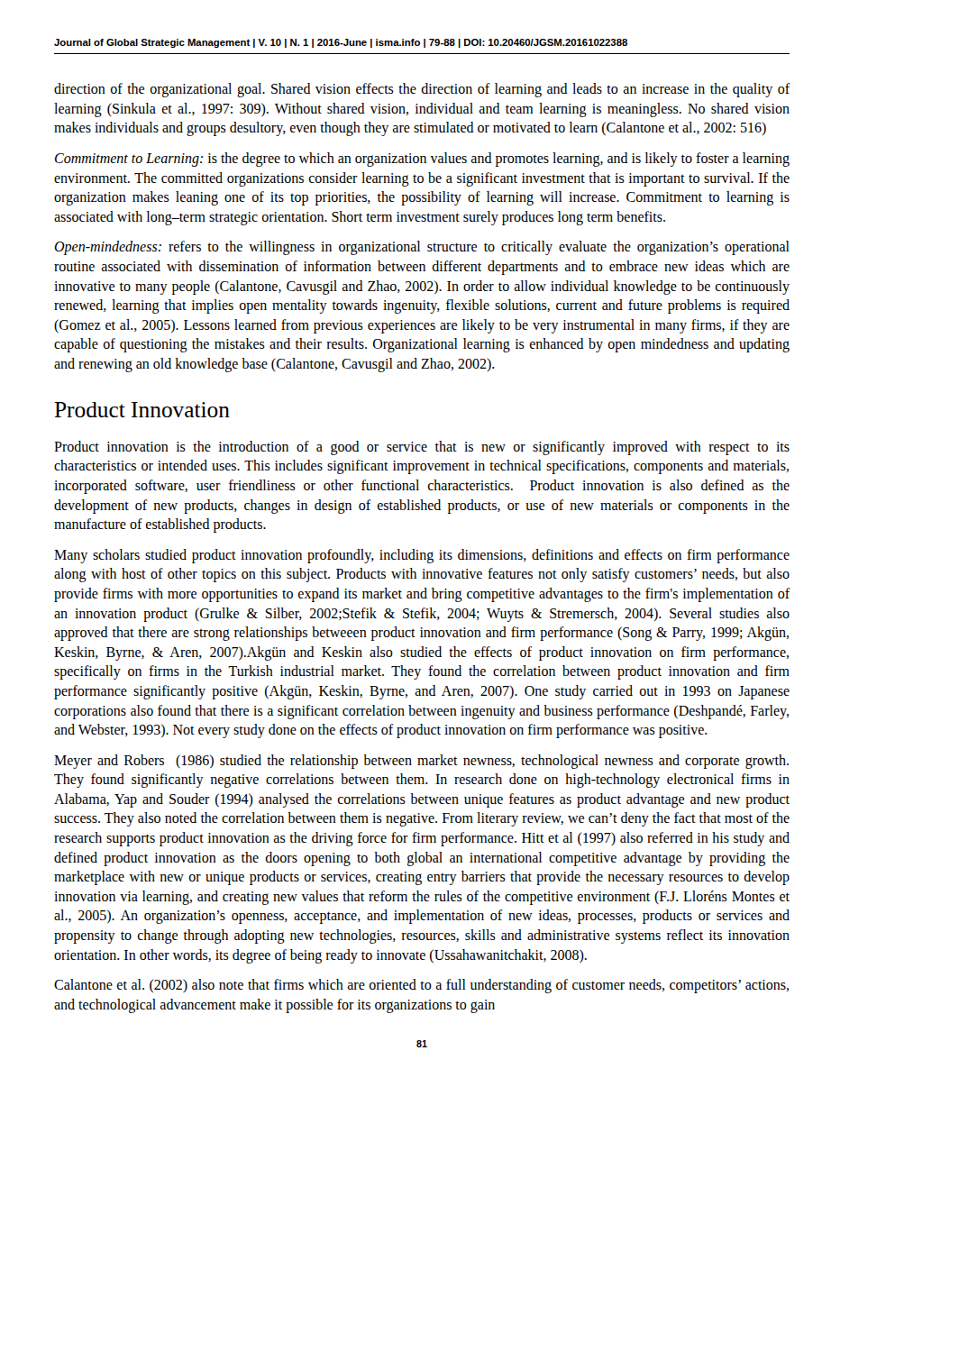Journal of Global Strategic Management | V. 10 | N. 1 | 2016-June | isma.info | 79-88 | DOI: 10.20460/JGSM.20161022388
direction of the organizational goal. Shared vision effects the direction of learning and leads to an increase in the quality of learning (Sinkula et al., 1997: 309). Without shared vision, individual and team learning is meaningless. No shared vision makes individuals and groups desultory, even though they are stimulated or motivated to learn (Calantone et al., 2002: 516)
Commitment to Learning: is the degree to which an organization values and promotes learning, and is likely to foster a learning environment. The committed organizations consider learning to be a significant investment that is important to survival. If the organization makes leaning one of its top priorities, the possibility of learning will increase. Commitment to learning is associated with long–term strategic orientation. Short term investment surely produces long term benefits.
Open-mindedness: refers to the willingness in organizational structure to critically evaluate the organization’s operational routine associated with dissemination of information between different departments and to embrace new ideas which are innovative to many people (Calantone, Cavusgil and Zhao, 2002). In order to allow individual knowledge to be continuously renewed, learning that implies open mentality towards ingenuity, flexible solutions, current and future problems is required (Gomez et al., 2005). Lessons learned from previous experiences are likely to be very instrumental in many firms, if they are capable of questioning the mistakes and their results. Organizational learning is enhanced by open mindedness and updating and renewing an old knowledge base (Calantone, Cavusgil and Zhao, 2002).
Product Innovation
Product innovation is the introduction of a good or service that is new or significantly improved with respect to its characteristics or intended uses. This includes significant improvement in technical specifications, components and materials, incorporated software, user friendliness or other functional characteristics. Product innovation is also defined as the development of new products, changes in design of established products, or use of new materials or components in the manufacture of established products.
Many scholars studied product innovation profoundly, including its dimensions, definitions and effects on firm performance along with host of other topics on this subject. Products with innovative features not only satisfy customers’ needs, but also provide firms with more opportunities to expand its market and bring competitive advantages to the firm's implementation of an innovation product (Grulke & Silber, 2002;Stefik & Stefik, 2004; Wuyts & Stremersch, 2004). Several studies also approved that there are strong relationships betweeen product innovation and firm performance (Song & Parry, 1999; Akgün, Keskin, Byrne, & Aren, 2007).Akgün and Keskin also studied the effects of product innovation on firm performance, specifically on firms in the Turkish industrial market. They found the correlation between product innovation and firm performance significantly positive (Akgün, Keskin, Byrne, and Aren, 2007). One study carried out in 1993 on Japanese corporations also found that there is a significant correlation between ingenuity and business performance (Deshpandé, Farley, and Webster, 1993). Not every study done on the effects of product innovation on firm performance was positive.
Meyer and Robers (1986) studied the relationship between market newness, technological newness and corporate growth. They found significantly negative correlations between them. In research done on high-technology electronical firms in Alabama, Yap and Souder (1994) analysed the correlations between unique features as product advantage and new product success. They also noted the correlation between them is negative. From literary review, we can’t deny the fact that most of the research supports product innovation as the driving force for firm performance. Hitt et al (1997) also referred in his study and defined product innovation as the doors opening to both global an international competitive advantage by providing the marketplace with new or unique products or services, creating entry barriers that provide the necessary resources to develop innovation via learning, and creating new values that reform the rules of the competitive environment (F.J. Lloréns Montes et al., 2005). An organization’s openness, acceptance, and implementation of new ideas, processes, products or services and propensity to change through adopting new technologies, resources, skills and administrative systems reflect its innovation orientation. In other words, its degree of being ready to innovate (Ussahawanitchakit, 2008).
Calantone et al. (2002) also note that firms which are oriented to a full understanding of customer needs, competitors’ actions, and technological advancement make it possible for its organizations to gain
81